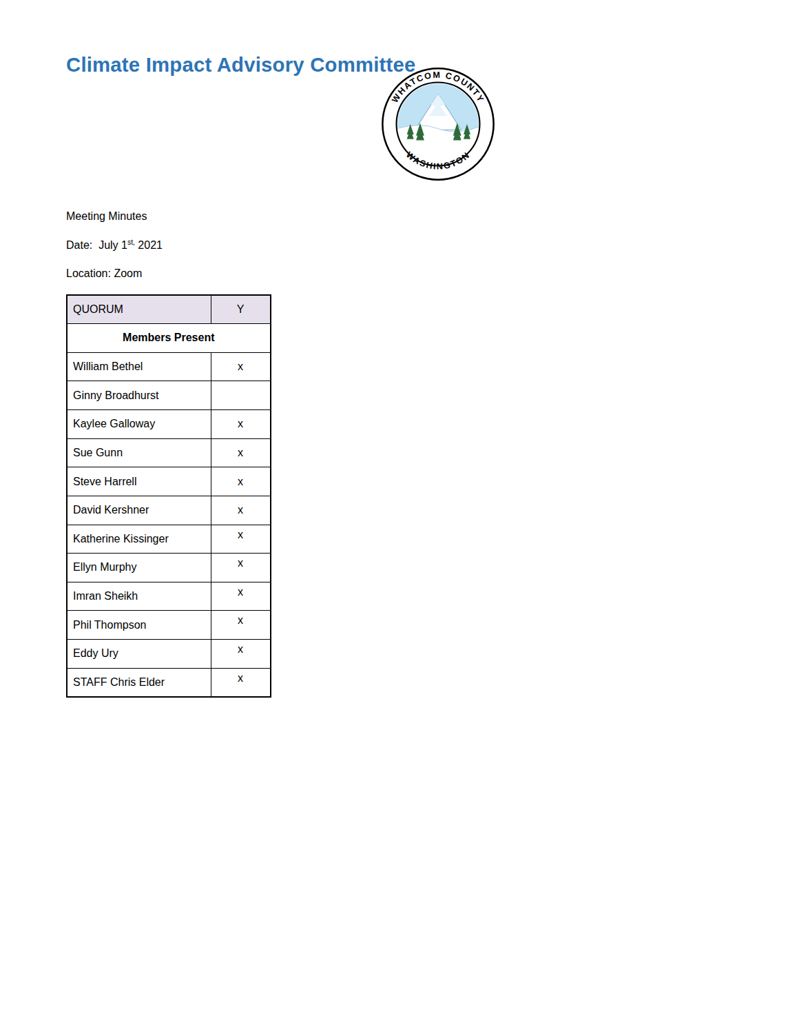Climate Impact Advisory Committee
WHATCOM COUNTY WASHINGTON
Meeting Minutes
Date: July 1st, 2021
Location: Zoom
| QUORUM | Y |
| Members Present |
| William Bethel | x |
| Ginny Broadhurst | |
| Kaylee Galloway | x |
| Sue Gunn | x |
| Steve Harrell | x |
| David Kershner | x |
| Katherine Kissinger | x |
| Ellyn Murphy | x |
| Imran Sheikh | x |
| Phil Thompson | x |
| Eddy Ury | x |
| STAFF Chris Elder | x |